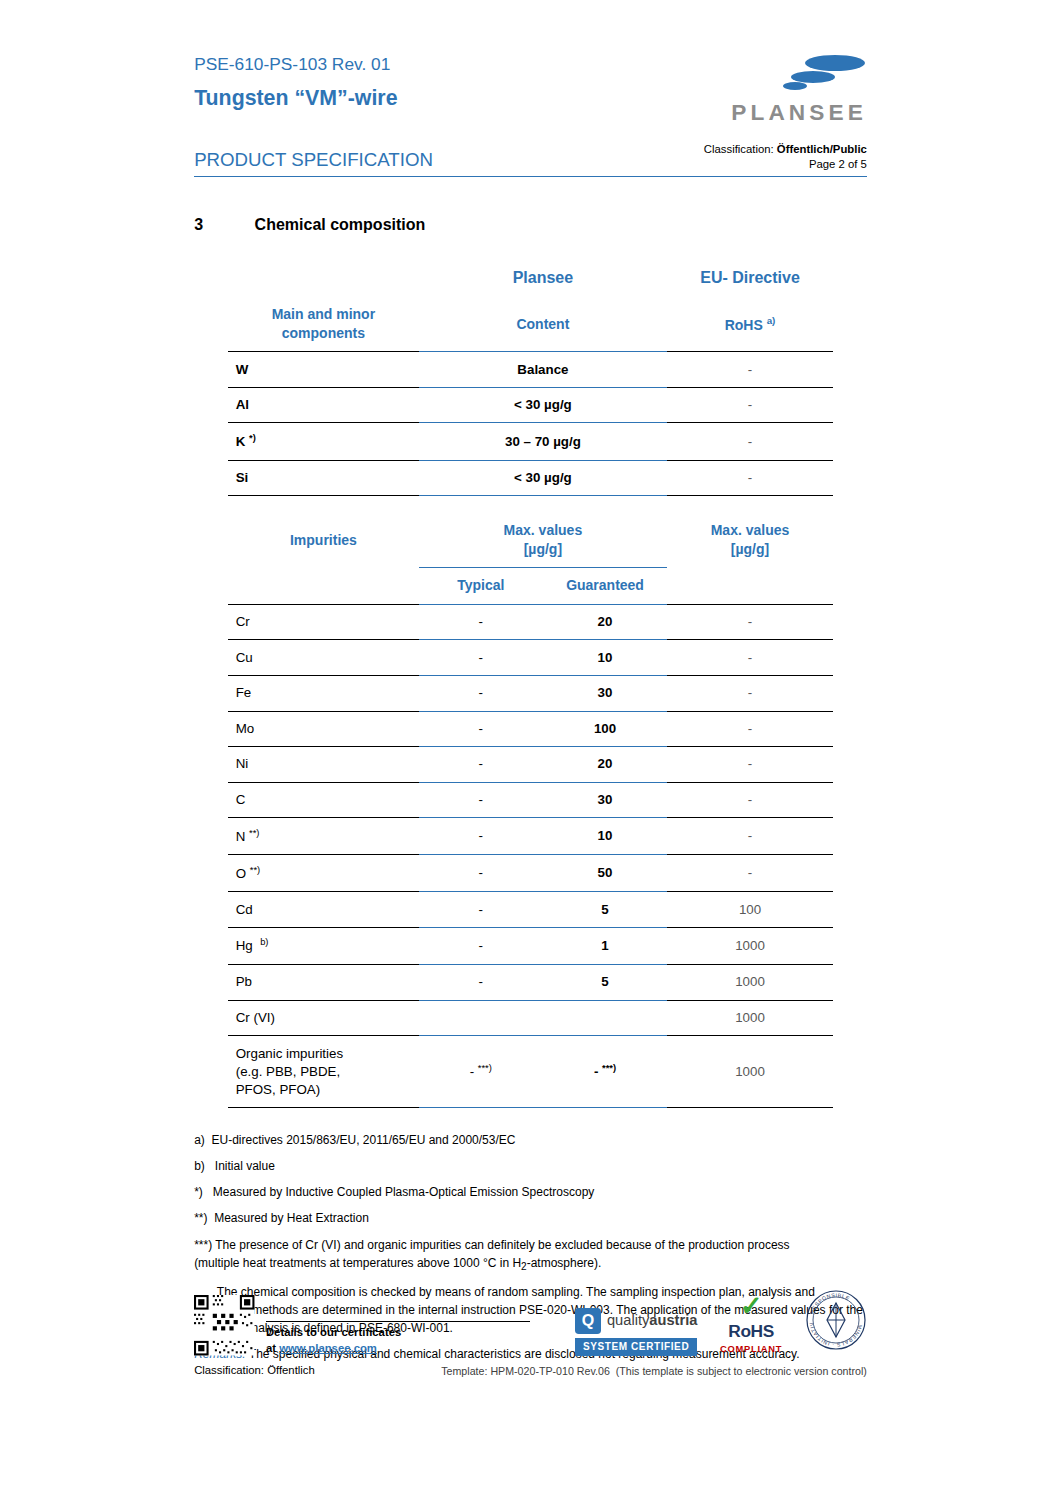PSE-610-PS-103 Rev. 01
Tungsten “VM”-wire
PLANSEE
PRODUCT SPECIFICATION
Classification: Öffentlich/Public
Page 2 of 5
3 Chemical composition
| | Plansee | EU- Directive |
| Main and minor components | Content | RoHS a) |
| W | Balance | - |
| Al | < 30 µg/g | - |
| K *) | 30 – 70 µg/g | - |
| Si | < 30 µg/g | - |
| Impurities | Max. values [µg/g] | Max. values [µg/g] |
| | Typical | Guaranteed | |
| Cr | - | 20 | - |
| Cu | - | 10 | - |
| Fe | - | 30 | - |
| Mo | - | 100 | - |
| Ni | - | 20 | - |
| C | - | 30 | - |
| N **) | - | 10 | - |
| O **) | - | 50 | - |
| Cd | - | 5 | 100 |
| Hg b) | - | 1 | 1000 |
| Pb | - | 5 | 1000 |
| Cr (VI) | | | 1000 |
| Organic impurities (e.g. PBB, PBDE, PFOS, PFOA) | - ***) | - ***) | 1000 |
a) EU-directives 2015/863/EU, 2011/65/EU and 2000/53/EC
b) Initial value
*) Measured by Inductive Coupled Plasma-Optical Emission Spectroscopy
**) Measured by Heat Extraction
***) The presence of Cr (VI) and organic impurities can definitely be excluded because of the production process
(multiple heat treatments at temperatures above 1000 °C in H2-atmosphere).
The chemical composition is checked by means of random sampling. The sampling inspection plan, analysis and evaluation methods are determined in the internal instruction PSE-020-WI-003. The application of the measured values for the chemical analysis is defined in PSE-680-WI-001.
Remarks: The specified physical and chemical characteristics are disclosed not regarding measurement accuracy.
Details to our certificates
at www.plansee.com
Q
qualityaustria
SYSTEM CERTIFIED
✓
RoHS
COMPLIANT
RESPONSIBLE MINERALS · INITIATIVE
Classification: Öffentlich
Template: HPM-020-TP-010 Rev.06 (This template is subject to electronic version control)